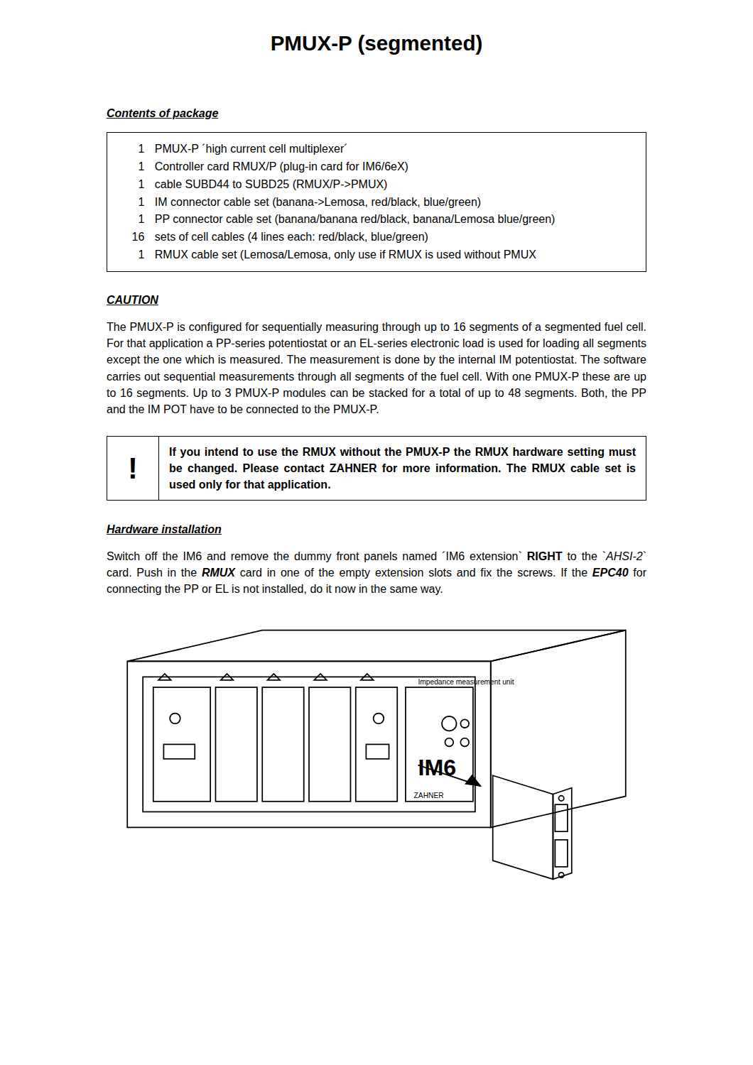PMUX-P (segmented)
Contents of package
1 PMUX-P ´high current cell multiplexer´
1 Controller card RMUX/P (plug-in card for IM6/6eX)
1 cable SUBD44 to SUBD25 (RMUX/P->PMUX)
1 IM connector cable set (banana->Lemosa, red/black, blue/green)
1 PP connector cable set (banana/banana red/black, banana/Lemosa blue/green)
16 sets of cell cables (4 lines each: red/black, blue/green)
1 RMUX cable set (Lemosa/Lemosa, only use if RMUX is used without PMUX
CAUTION
The PMUX-P is configured for sequentially measuring through up to 16 segments of a segmented fuel cell. For that application a PP-series potentiostat or an EL-series electronic load is used for loading all segments except the one which is measured. The measurement is done by the internal IM potentiostat. The software carries out sequential measurements through all segments of the fuel cell. With one PMUX-P these are up to 16 segments. Up to 3 PMUX-P modules can be stacked for a total of up to 48 segments. Both, the PP and the IM POT have to be connected to the PMUX-P.
!
If you intend to use the RMUX without the PMUX-P the RMUX hardware setting must be changed. Please contact ZAHNER for more information. The RMUX cable set is used only for that application.
Hardware installation
Switch off the IM6 and remove the dummy front panels named ´IM6 extension` RIGHT to the `AHSI-2` card. Push in the RMUX card in one of the empty extension slots and fix the screws. If the EPC40 for connecting the PP or EL is not installed, do it now in the same way.
Impedance measurement unit ZAHNER IM6